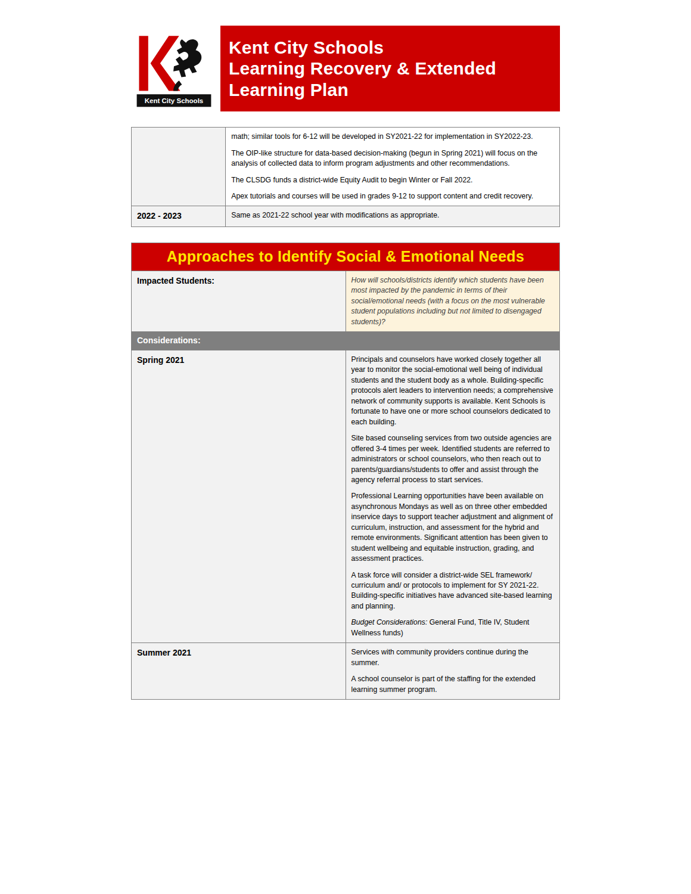Kent City Schools
Kent City Schools
Learning Recovery & Extended Learning Plan
| | math; similar tools for 6-12 will be developed in SY2021-22 for implementation in SY2022-23. The OIP-like structure for data-based decision-making (begun in Spring 2021) will focus on the analysis of collected data to inform program adjustments and other recommendations. The CLSDG funds a district-wide Equity Audit to begin Winter or Fall 2022. Apex tutorials and courses will be used in grades 9-12 to support content and credit recovery. |
| 2022 - 2023 | Same as 2021-22 school year with modifications as appropriate. |
| Approaches to Identify Social & Emotional Needs |
| Impacted Students: | How will schools/districts identify which students have been most impacted by the pandemic in terms of their social/emotional needs (with a focus on the most vulnerable student populations including but not limited to disengaged students)? |
| Considerations: |
| Spring 2021 | Principals and counselors have worked closely together all year to monitor the social-emotional well being of individual students and the student body as a whole. Building-specific protocols alert leaders to intervention needs; a comprehensive network of community supports is available. Kent Schools is fortunate to have one or more school counselors dedicated to each building. Site based counseling services from two outside agencies are offered 3-4 times per week. Identified students are referred to administrators or school counselors, who then reach out to parents/guardians/students to offer and assist through the agency referral process to start services. Professional Learning opportunities have been available on asynchronous Mondays as well as on three other embedded inservice days to support teacher adjustment and alignment of curriculum, instruction, and assessment for the hybrid and remote environments. Significant attention has been given to student wellbeing and equitable instruction, grading, and assessment practices. A task force will consider a district-wide SEL framework/ curriculum and/ or protocols to implement for SY 2021-22. Building-specific initiatives have advanced site-based learning and planning. Budget Considerations: General Fund, Title IV, Student Wellness funds) |
| Summer 2021 | Services with community providers continue during the summer. A school counselor is part of the staffing for the extended learning summer program. |